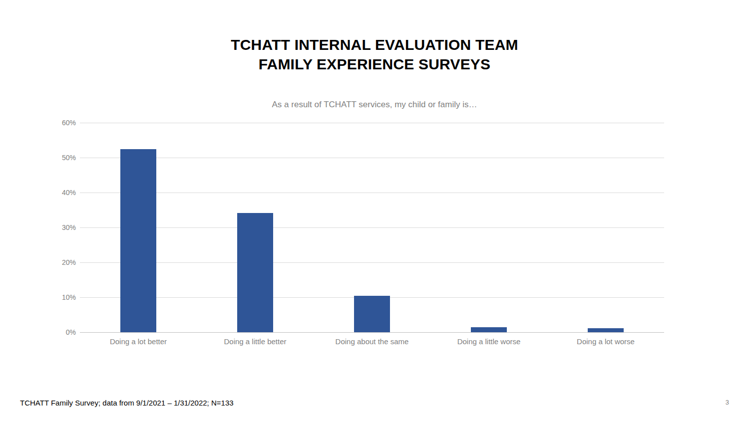TCHATT INTERNAL EVALUATION TEAM
FAMILY EXPERIENCE SURVEYS
As a result of TCHATT services, my child or family is…
60% 50% 40% 30% 20% 10% 0%
Doing a lot better Doing a little better Doing about the same Doing a little worse Doing a lot worse
TCHATT Family Survey; data from 9/1/2021 – 1/31/2022; N=133
3